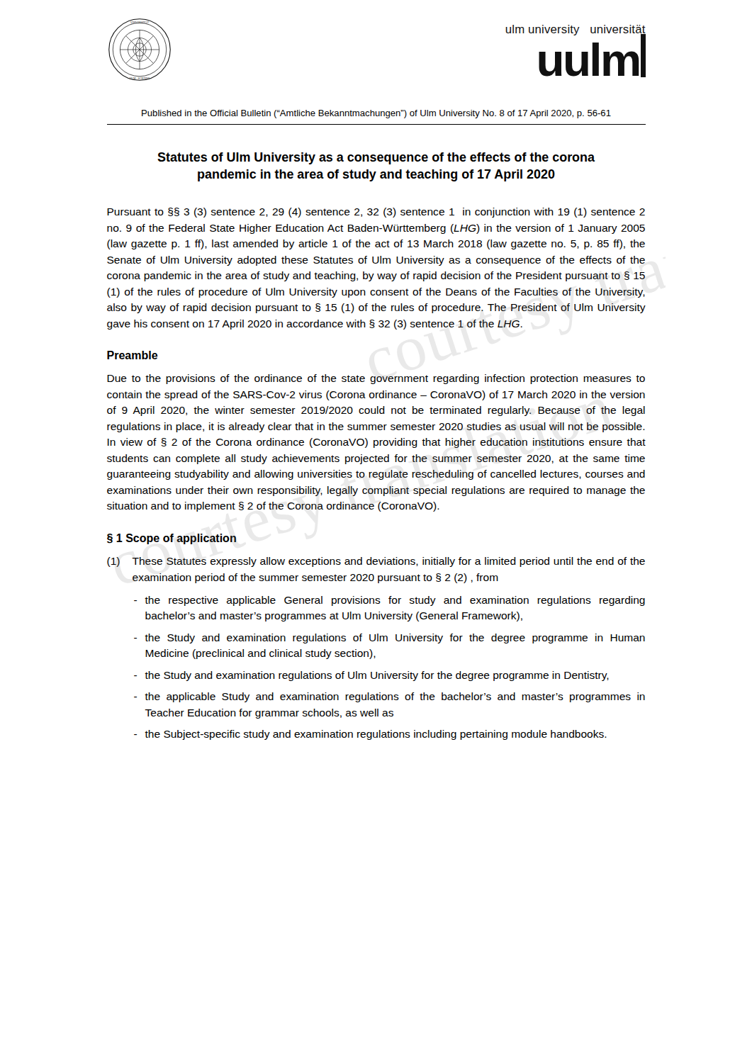courtesy translation courtesy translation
UNIVERSITÄT ULM · SCIENDO
ulm university universität
uulm
Published in the Official Bulletin (“Amtliche Bekanntmachungen”) of Ulm University No. 8 of 17 April 2020, p. 56-61
Statutes of Ulm University as a consequence of the effects of the corona
pandemic in the area of study and teaching of 17 April 2020
Pursuant to §§ 3 (3) sentence 2, 29 (4) sentence 2, 32 (3) sentence 1 in conjunction with 19 (1) sentence 2 no. 9 of the Federal State Higher Education Act Baden-Württemberg (LHG) in the version of 1 January 2005 (law gazette p. 1 ff), last amended by article 1 of the act of 13 March 2018 (law gazette no. 5, p. 85 ff), the Senate of Ulm University adopted these Statutes of Ulm University as a consequence of the effects of the corona pandemic in the area of study and teaching, by way of rapid decision of the President pursuant to § 15 (1) of the rules of procedure of Ulm University upon consent of the Deans of the Faculties of the University, also by way of rapid decision pursuant to § 15 (1) of the rules of procedure. The President of Ulm University gave his consent on 17 April 2020 in accordance with § 32 (3) sentence 1 of the LHG.
Preamble
Due to the provisions of the ordinance of the state government regarding infection protection measures to contain the spread of the SARS-Cov-2 virus (Corona ordinance – CoronaVO) of 17 March 2020 in the version of 9 April 2020, the winter semester 2019/2020 could not be terminated regularly. Because of the legal regulations in place, it is already clear that in the summer semester 2020 studies as usual will not be possible. In view of § 2 of the Corona ordinance (CoronaVO) providing that higher education institutions ensure that students can complete all study achievements projected for the summer semester 2020, at the same time guaranteeing studyability and allowing universities to regulate rescheduling of cancelled lectures, courses and examinations under their own responsibility, legally compliant special regulations are required to manage the situation and to implement § 2 of the Corona ordinance (CoronaVO).
§ 1 Scope of application
(1)
These Statutes expressly allow exceptions and deviations, initially for a limited period until the end of the examination period of the summer semester 2020 pursuant to § 2 (2) , from
the respective applicable General provisions for study and examination regulations regarding bachelor’s and master’s programmes at Ulm University (General Framework),
the Study and examination regulations of Ulm University for the degree programme in Human Medicine (preclinical and clinical study section),
the Study and examination regulations of Ulm University for the degree programme in Dentistry,
the applicable Study and examination regulations of the bachelor’s and master’s programmes in Teacher Education for grammar schools, as well as
the Subject-specific study and examination regulations including pertaining module handbooks.